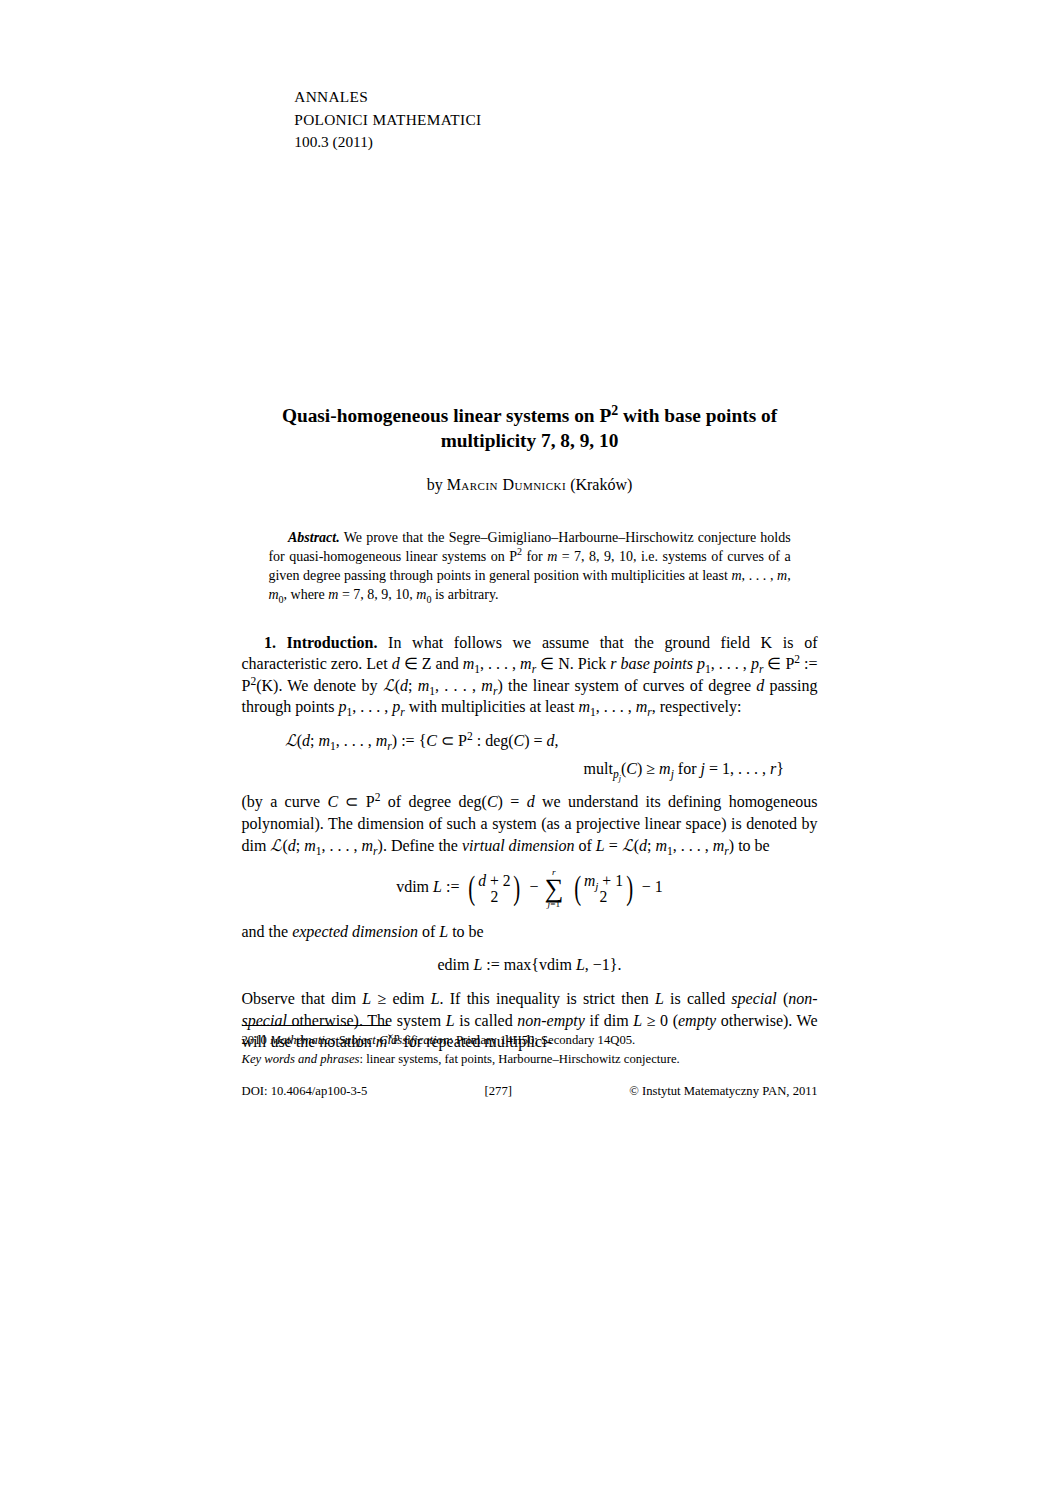ANNALES
POLONICI MATHEMATICI
100.3 (2011)
Quasi-homogeneous linear systems on P2 with base points of
multiplicity 7, 8, 9, 10
by Marcin Dumnicki (Kraków)
Abstract. We prove that the Segre–Gimigliano–Harbourne–Hirschowitz conjecture holds for quasi-homogeneous linear systems on P2 for m = 7, 8, 9, 10, i.e. systems of curves of a given degree passing through points in general position with multiplicities at least m, . . . , m, m0, where m = 7, 8, 9, 10, m0 is arbitrary.
1. Introduction. In what follows we assume that the ground field K is of characteristic zero. Let d ∈ Z and m1, . . . , mr ∈ N. Pick r base points p1, . . . , pr ∈ P2 := P2(K). We denote by ℒ(d; m1, . . . , mr) the linear system of curves of degree d passing through points p1, . . . , pr with multiplicities at least m1, . . . , mr, respectively:
ℒ(d; m1, . . . , mr) := {C ⊂ P2 : deg(C) = d,
multpj(C) ≥ mj for j = 1, . . . , r}
(by a curve C ⊂ P2 of degree deg(C) = d we understand its defining homogeneous polynomial). The dimension of such a system (as a projective linear space) is denoted by dim ℒ(d; m1, . . . , mr). Define the virtual dimension of L = ℒ(d; m1, . . . , mr) to be
vdim L := (d + 2
2) − r∑j=1 (mj + 1
2) − 1
and the expected dimension of L to be
edim L := max{vdim L, −1}.
Observe that dim L ≥ edim L. If this inequality is strict then L is called special (non-special otherwise). The system L is called non-empty if dim L ≥ 0 (empty otherwise). We will use the notation m×p for repeated multiplici-
2010 Mathematics Subject Classification: Primary 14H50; Secondary 14Q05.
Key words and phrases: linear systems, fat points, Harbourne–Hirschowitz conjecture.
DOI: 10.4064/ap100-3-5 [277] © Instytut Matematyczny PAN, 2011